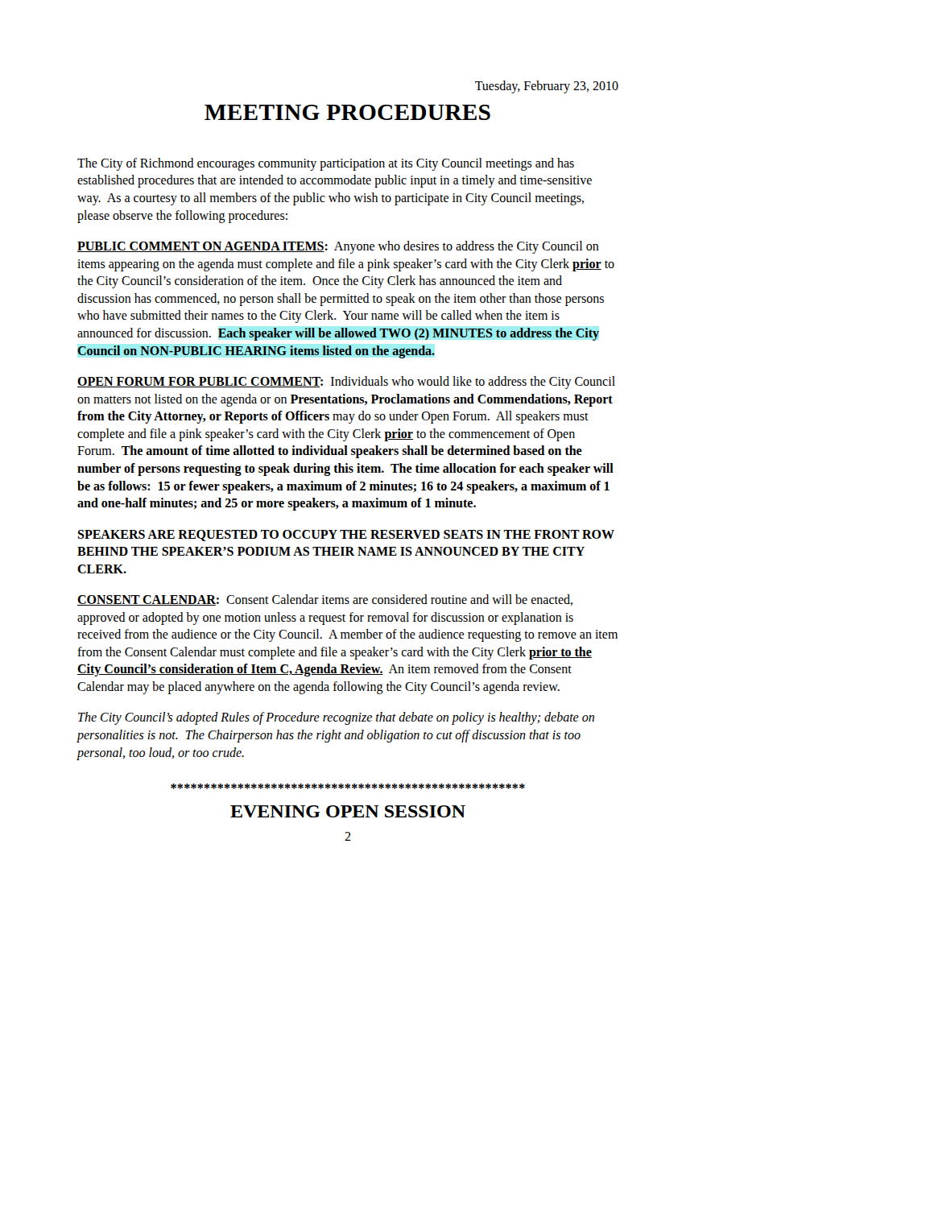Tuesday, February 23, 2010
MEETING PROCEDURES
The City of Richmond encourages community participation at its City Council meetings and has established procedures that are intended to accommodate public input in a timely and time-sensitive way. As a courtesy to all members of the public who wish to participate in City Council meetings, please observe the following procedures:
PUBLIC COMMENT ON AGENDA ITEMS: Anyone who desires to address the City Council on items appearing on the agenda must complete and file a pink speaker’s card with the City Clerk prior to the City Council’s consideration of the item. Once the City Clerk has announced the item and discussion has commenced, no person shall be permitted to speak on the item other than those persons who have submitted their names to the City Clerk. Your name will be called when the item is announced for discussion. Each speaker will be allowed TWO (2) MINUTES to address the City Council on NON-PUBLIC HEARING items listed on the agenda.
OPEN FORUM FOR PUBLIC COMMENT: Individuals who would like to address the City Council on matters not listed on the agenda or on Presentations, Proclamations and Commendations, Report from the City Attorney, or Reports of Officers may do so under Open Forum. All speakers must complete and file a pink speaker’s card with the City Clerk prior to the commencement of Open Forum. The amount of time allotted to individual speakers shall be determined based on the number of persons requesting to speak during this item. The time allocation for each speaker will be as follows: 15 or fewer speakers, a maximum of 2 minutes; 16 to 24 speakers, a maximum of 1 and one-half minutes; and 25 or more speakers, a maximum of 1 minute.
SPEAKERS ARE REQUESTED TO OCCUPY THE RESERVED SEATS IN THE FRONT ROW BEHIND THE SPEAKER’S PODIUM AS THEIR NAME IS ANNOUNCED BY THE CITY CLERK.
CONSENT CALENDAR: Consent Calendar items are considered routine and will be enacted, approved or adopted by one motion unless a request for removal for discussion or explanation is received from the audience or the City Council. A member of the audience requesting to remove an item from the Consent Calendar must complete and file a speaker’s card with the City Clerk prior to the City Council’s consideration of Item C, Agenda Review. An item removed from the Consent Calendar may be placed anywhere on the agenda following the City Council’s agenda review.
The City Council’s adopted Rules of Procedure recognize that debate on policy is healthy; debate on personalities is not. The Chairperson has the right and obligation to cut off discussion that is too personal, too loud, or too crude.
*****************************************************
EVENING OPEN SESSION
2